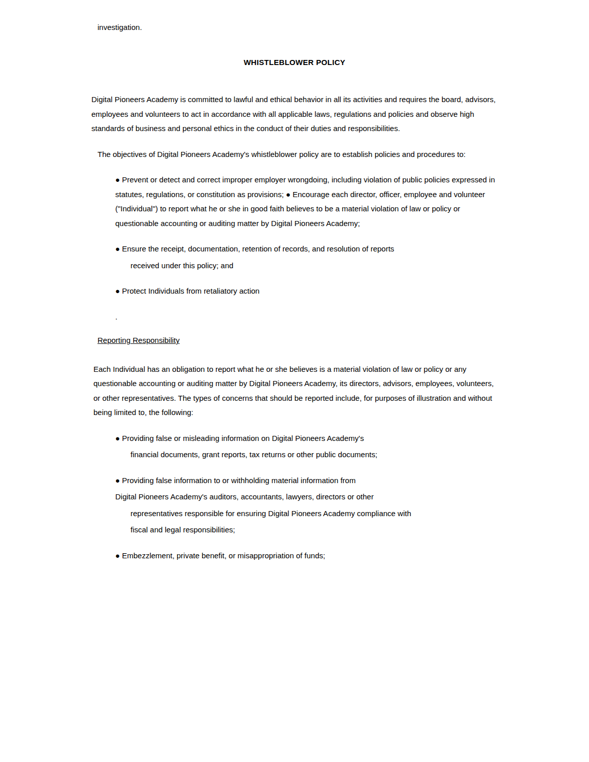investigation.
WHISTLEBLOWER POLICY
Digital Pioneers Academy is committed to lawful and ethical behavior in all its activities and requires the board, advisors, employees and volunteers to act in accordance with all applicable laws, regulations and policies and observe high standards of business and personal ethics in the conduct of their duties and responsibilities.
The objectives of Digital Pioneers Academy's whistleblower policy are to establish policies and procedures to:
● Prevent or detect and correct improper employer wrongdoing, including violation of public policies expressed in statutes, regulations, or constitution as provisions; ● Encourage each director, officer, employee and volunteer ("Individual") to report what he or she in good faith believes to be a material violation of law or policy or questionable accounting or auditing matter by Digital Pioneers Academy;
● Ensure the receipt, documentation, retention of records, and resolution of reports
received under this policy; and
● Protect Individuals from retaliatory action
.
Reporting Responsibility
Each Individual has an obligation to report what he or she believes is a material violation of law or policy or any questionable accounting or auditing matter by Digital Pioneers Academy, its directors, advisors, employees, volunteers, or other representatives. The types of concerns that should be reported include, for purposes of illustration and without being limited to, the following:
● Providing false or misleading information on Digital Pioneers Academy's
financial documents, grant reports, tax returns or other public documents;
● Providing false information to or withholding material information from
Digital Pioneers Academy's auditors, accountants, lawyers, directors or other
representatives responsible for ensuring Digital Pioneers Academy compliance with
fiscal and legal responsibilities;
● Embezzlement, private benefit, or misappropriation of funds;